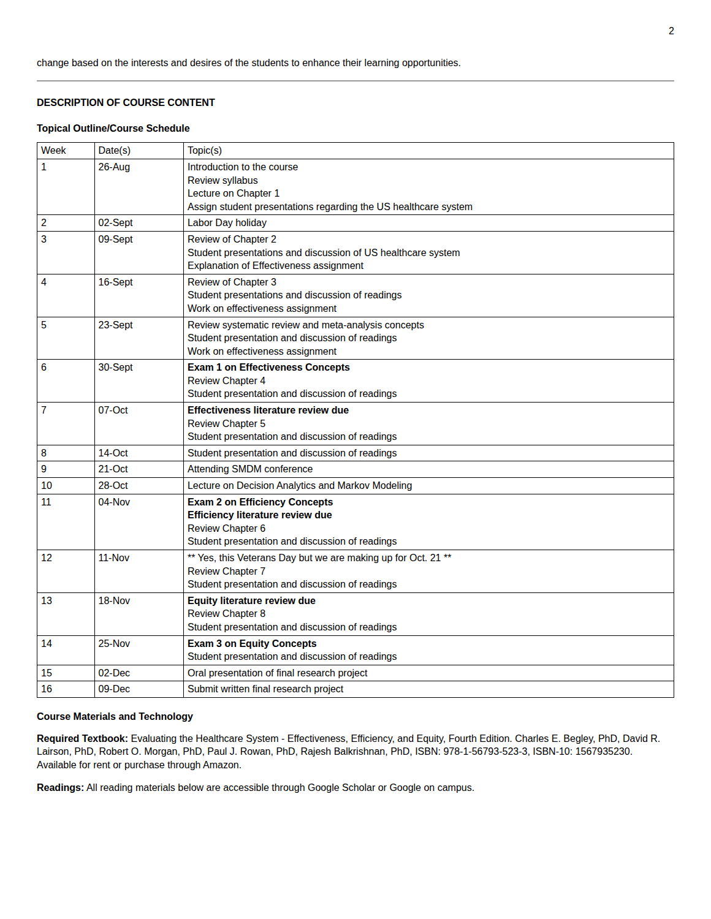2
change based on the interests and desires of the students to enhance their learning opportunities.
DESCRIPTION OF COURSE CONTENT
Topical Outline/Course Schedule
| Week | Date(s) | Topic(s) |
| --- | --- | --- |
| 1 | 26-Aug | Introduction to the course Review syllabus Lecture on Chapter 1 Assign student presentations regarding the US healthcare system |
| 2 | 02-Sept | Labor Day holiday |
| 3 | 09-Sept | Review of Chapter 2 Student presentations and discussion of US healthcare system Explanation of Effectiveness assignment |
| 4 | 16-Sept | Review of Chapter 3 Student presentations and discussion of readings Work on effectiveness assignment |
| 5 | 23-Sept | Review systematic review and meta-analysis concepts Student presentation and discussion of readings Work on effectiveness assignment |
| 6 | 30-Sept | Exam 1 on Effectiveness Concepts Review Chapter 4 Student presentation and discussion of readings |
| 7 | 07-Oct | Effectiveness literature review due Review Chapter 5 Student presentation and discussion of readings |
| 8 | 14-Oct | Student presentation and discussion of readings |
| 9 | 21-Oct | Attending SMDM conference |
| 10 | 28-Oct | Lecture on Decision Analytics and Markov Modeling |
| 11 | 04-Nov | Exam 2 on Efficiency Concepts Efficiency literature review due Review Chapter 6 Student presentation and discussion of readings |
| 12 | 11-Nov | ** Yes, this Veterans Day but we are making up for Oct. 21 ** Review Chapter 7 Student presentation and discussion of readings |
| 13 | 18-Nov | Equity literature review due Review Chapter 8 Student presentation and discussion of readings |
| 14 | 25-Nov | Exam 3 on Equity Concepts Student presentation and discussion of readings |
| 15 | 02-Dec | Oral presentation of final research project |
| 16 | 09-Dec | Submit written final research project |
Course Materials and Technology
Required Textbook: Evaluating the Healthcare System - Effectiveness, Efficiency, and Equity, Fourth Edition. Charles E. Begley, PhD, David R. Lairson, PhD, Robert O. Morgan, PhD, Paul J. Rowan, PhD, Rajesh Balkrishnan, PhD, ISBN: 978-1-56793-523-3, ISBN-10: 1567935230. Available for rent or purchase through Amazon.
Readings: All reading materials below are accessible through Google Scholar or Google on campus.